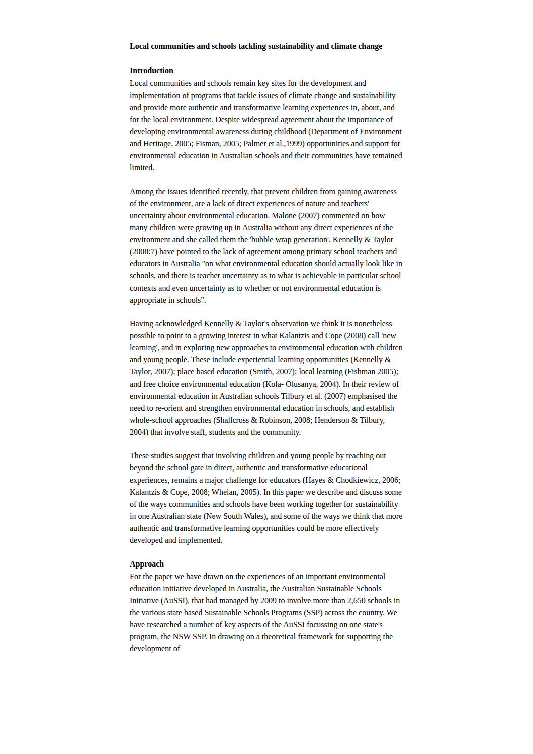Local communities and schools tackling sustainability and climate change
Introduction
Local communities and schools remain key sites for the development and implementation of programs that tackle issues of climate change and sustainability and provide more authentic and transformative learning experiences in, about, and for the local environment. Despite widespread agreement about the importance of developing environmental awareness during childhood (Department of Environment and Heritage, 2005; Fisman, 2005; Palmer et al.,1999) opportunities and support for environmental education in Australian schools and their communities have remained limited.
Among the issues identified recently, that prevent children from gaining awareness of the environment, are a lack of direct experiences of nature and teachers' uncertainty about environmental education. Malone (2007) commented on how many children were growing up in Australia without any direct experiences of the environment and she called them the 'bubble wrap generation'. Kennelly & Taylor (2008:7) have pointed to the lack of agreement among primary school teachers and educators in Australia "on what environmental education should actually look like in schools, and there is teacher uncertainty as to what is achievable in particular school contexts and even uncertainty as to whether or not environmental education is appropriate in schools".
Having acknowledged Kennelly & Taylor's observation we think it is nonetheless possible to point to a growing interest in what Kalantzis and Cope (2008) call 'new learning', and in exploring new approaches to environmental education with children and young people. These include experiential learning opportunities (Kennelly & Taylor, 2007); place based education (Smith, 2007); local learning (Fishman 2005); and free choice environmental education (Kola- Olusanya, 2004). In their review of environmental education in Australian schools Tilbury et al. (2007) emphasised the need to re-orient and strengthen environmental education in schools, and establish whole-school approaches (Shallcross & Robinson, 2008; Henderson & Tilbury, 2004) that involve staff, students and the community.
These studies suggest that involving children and young people by reaching out beyond the school gate in direct, authentic and transformative educational experiences, remains a major challenge for educators (Hayes & Chodkiewicz, 2006; Kalantzis & Cope, 2008; Whelan, 2005). In this paper we describe and discuss some of the ways communities and schools have been working together for sustainability in one Australian state (New South Wales), and some of the ways we think that more authentic and transformative learning opportunities could be more effectively developed and implemented.
Approach
For the paper we have drawn on the experiences of an important environmental education initiative developed in Australia, the Australian Sustainable Schools Initiative (AuSSI), that had managed by 2009 to involve more than 2,650 schools in the various state based Sustainable Schools Programs (SSP) across the country. We have researched a number of key aspects of the AuSSI focussing on one state's program, the NSW SSP. In drawing on a theoretical framework for supporting the development of